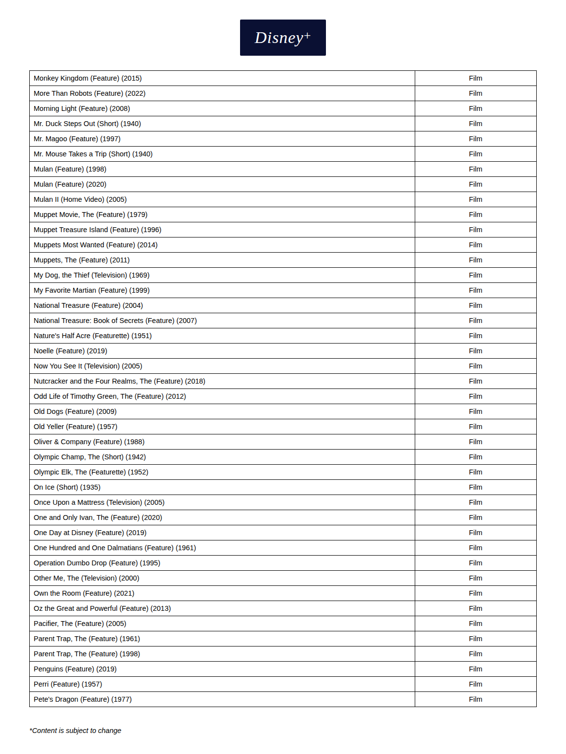Disney+
| Monkey Kingdom (Feature) (2015) | Film |
| More Than Robots (Feature) (2022) | Film |
| Morning Light (Feature) (2008) | Film |
| Mr. Duck Steps Out (Short) (1940) | Film |
| Mr. Magoo (Feature) (1997) | Film |
| Mr. Mouse Takes a Trip (Short) (1940) | Film |
| Mulan (Feature) (1998) | Film |
| Mulan (Feature) (2020) | Film |
| Mulan II (Home Video) (2005) | Film |
| Muppet Movie, The (Feature) (1979) | Film |
| Muppet Treasure Island (Feature) (1996) | Film |
| Muppets Most Wanted (Feature) (2014) | Film |
| Muppets, The (Feature) (2011) | Film |
| My Dog, the Thief (Television) (1969) | Film |
| My Favorite Martian (Feature) (1999) | Film |
| National Treasure (Feature) (2004) | Film |
| National Treasure: Book of Secrets (Feature) (2007) | Film |
| Nature's Half Acre (Featurette) (1951) | Film |
| Noelle (Feature) (2019) | Film |
| Now You See It (Television) (2005) | Film |
| Nutcracker and the Four Realms, The (Feature) (2018) | Film |
| Odd Life of Timothy Green, The (Feature) (2012) | Film |
| Old Dogs (Feature) (2009) | Film |
| Old Yeller (Feature) (1957) | Film |
| Oliver & Company (Feature) (1988) | Film |
| Olympic Champ, The (Short) (1942) | Film |
| Olympic Elk, The (Featurette) (1952) | Film |
| On Ice (Short) (1935) | Film |
| Once Upon a Mattress (Television) (2005) | Film |
| One and Only Ivan, The (Feature) (2020) | Film |
| One Day at Disney (Feature) (2019) | Film |
| One Hundred and One Dalmatians (Feature) (1961) | Film |
| Operation Dumbo Drop (Feature) (1995) | Film |
| Other Me, The (Television) (2000) | Film |
| Own the Room (Feature) (2021) | Film |
| Oz the Great and Powerful (Feature) (2013) | Film |
| Pacifier, The (Feature) (2005) | Film |
| Parent Trap, The (Feature) (1961) | Film |
| Parent Trap, The (Feature) (1998) | Film |
| Penguins (Feature) (2019) | Film |
| Perri (Feature) (1957) | Film |
| Pete's Dragon (Feature) (1977) | Film |
*Content is subject to change